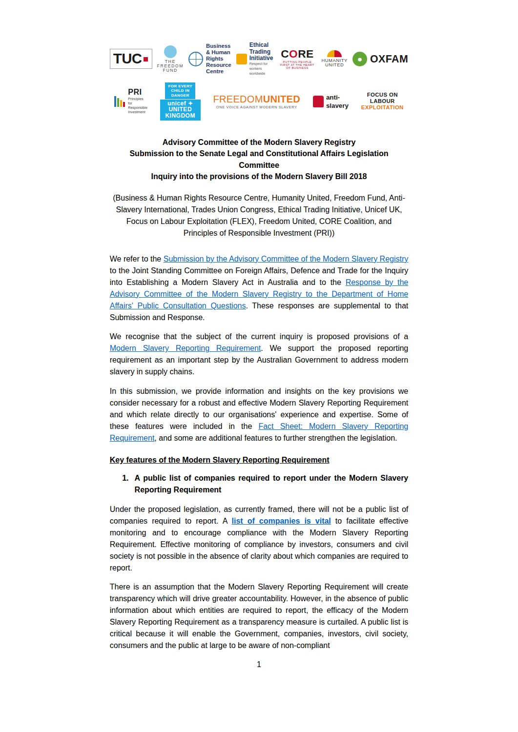TUC
THE FREEDOM FUND
Business & Human Rights Resource Centre
Ethical Trading Initiative Respect for workers worldwide
CORE Putting people first at the heart of business
Humanity
United
● OXFAM
PRI Principles for
Responsible
Investment
For every
child in
danger unicef ✦ UNITED KINGDOM
FREEDOMUNITED One voice against modern slavery
anti-
slavery
FOCUS ON LABOUR EXPLOITATION
Advisory Committee of the Modern Slavery Registry
Submission to the Senate Legal and Constitutional Affairs Legislation Committee
Inquiry into the provisions of the Modern Slavery Bill 2018
(Business & Human Rights Resource Centre, Humanity United, Freedom Fund, Anti-Slavery International, Trades Union Congress, Ethical Trading Initiative, Unicef UK, Focus on Labour Exploitation (FLEX), Freedom United, CORE Coalition, and Principles of Responsible Investment (PRI))
We refer to the Submission by the Advisory Committee of the Modern Slavery Registry to the Joint Standing Committee on Foreign Affairs, Defence and Trade for the Inquiry into Establishing a Modern Slavery Act in Australia and to the Response by the Advisory Committee of the Modern Slavery Registry to the Department of Home Affairs' Public Consultation Questions. These responses are supplemental to that Submission and Response.
We recognise that the subject of the current inquiry is proposed provisions of a Modern Slavery Reporting Requirement. We support the proposed reporting requirement as an important step by the Australian Government to address modern slavery in supply chains.
In this submission, we provide information and insights on the key provisions we consider necessary for a robust and effective Modern Slavery Reporting Requirement and which relate directly to our organisations' experience and expertise. Some of these features were included in the Fact Sheet: Modern Slavery Reporting Requirement, and some are additional features to further strengthen the legislation.
Key features of the Modern Slavery Reporting Requirement
A public list of companies required to report under the Modern Slavery Reporting Requirement
Under the proposed legislation, as currently framed, there will not be a public list of companies required to report. A list of companies is vital to facilitate effective monitoring and to encourage compliance with the Modern Slavery Reporting Requirement. Effective monitoring of compliance by investors, consumers and civil society is not possible in the absence of clarity about which companies are required to report.
There is an assumption that the Modern Slavery Reporting Requirement will create transparency which will drive greater accountability. However, in the absence of public information about which entities are required to report, the efficacy of the Modern Slavery Reporting Requirement as a transparency measure is curtailed. A public list is critical because it will enable the Government, companies, investors, civil society, consumers and the public at large to be aware of non-compliant
1